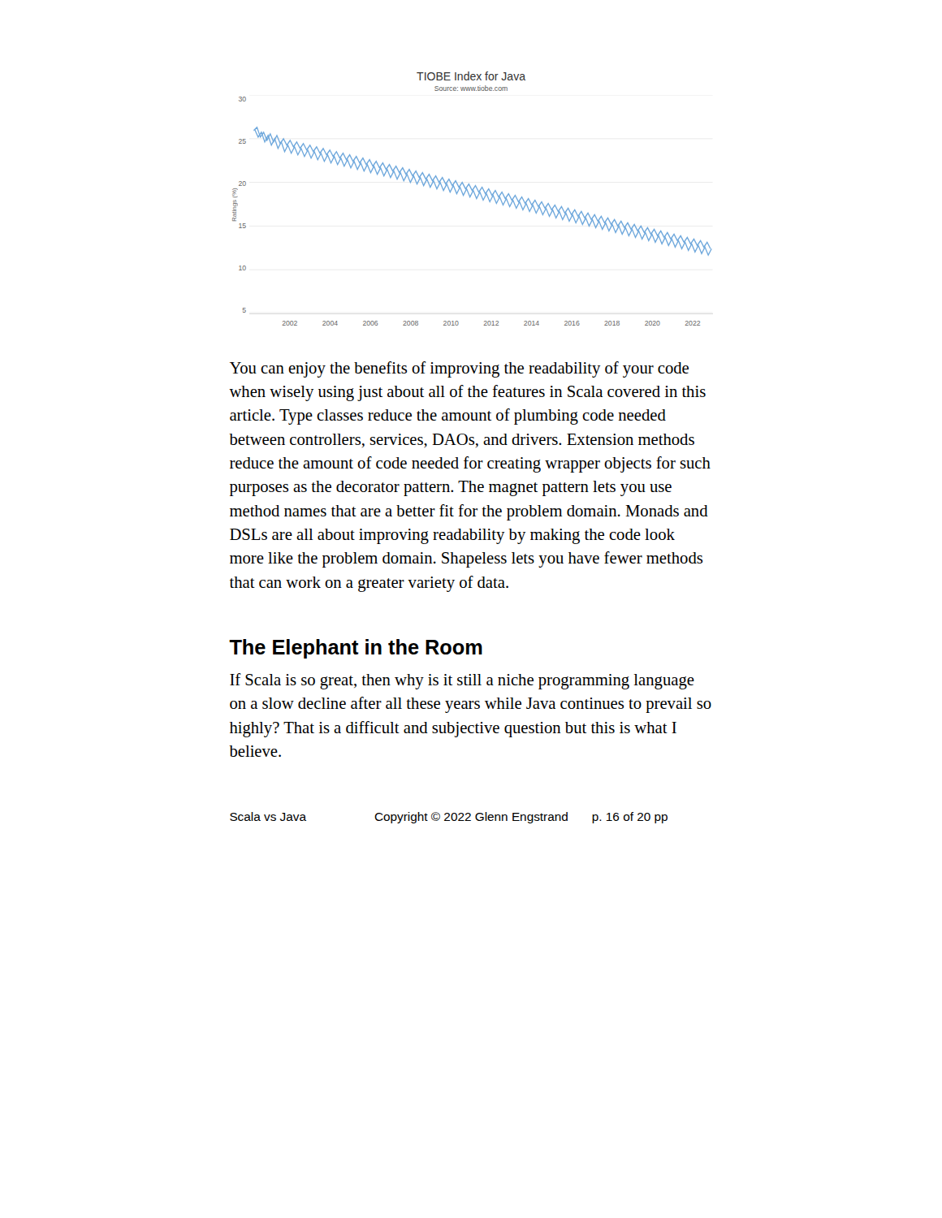TIOBE Index for Java
Source: www.tiobe.com
Ratings (%)
30 25 20 15 10 5
2002 2004 2006 2008 2010 2012 2014 2016 2018 2020 2022
You can enjoy the benefits of improving the readability of your code when wisely using just about all of the features in Scala covered in this article. Type classes reduce the amount of plumbing code needed between controllers, services, DAOs, and drivers. Extension methods reduce the amount of code needed for creating wrapper objects for such purposes as the decorator pattern. The magnet pattern lets you use method names that are a better fit for the problem domain. Monads and DSLs are all about improving readability by making the code look more like the problem domain. Shapeless lets you have fewer methods that can work on a greater variety of data.
The Elephant in the Room
If Scala is so great, then why is it still a niche programming language on a slow decline after all these years while Java continues to prevail so highly? That is a difficult and subjective question but this is what I believe.
Scala vs Java
Copyright © 2022 Glenn Engstrand
p. 16 of 20 pp